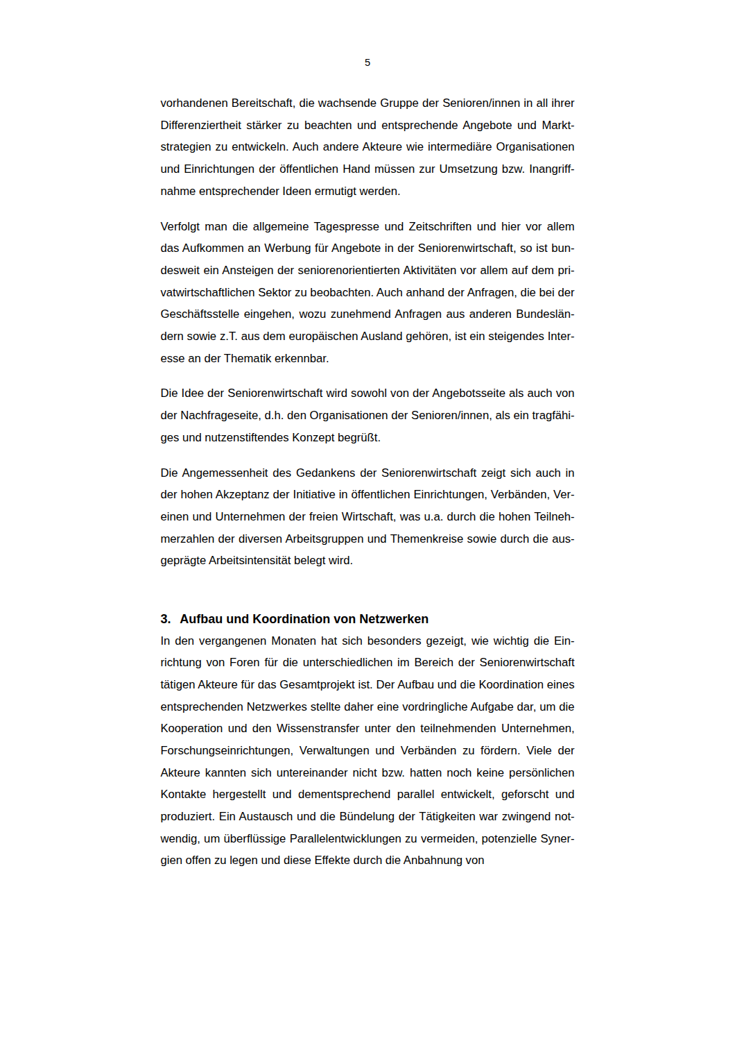5
vorhandenen Bereitschaft, die wachsende Gruppe der Senioren/innen in all ihrer Differenziertheit stärker zu beachten und entsprechende Angebote und Marktstrategien zu entwickeln. Auch andere Akteure wie intermediäre Organisationen und Einrichtungen der öffentlichen Hand müssen zur Umsetzung bzw. Inangriffnahme entsprechender Ideen ermutigt werden.
Verfolgt man die allgemeine Tagespresse und Zeitschriften und hier vor allem das Aufkommen an Werbung für Angebote in der Seniorenwirtschaft, so ist bundesweit ein Ansteigen der seniorenorientierten Aktivitäten vor allem auf dem privatwirtschaftlichen Sektor zu beobachten. Auch anhand der Anfragen, die bei der Geschäftsstelle eingehen, wozu zunehmend Anfragen aus anderen Bundesländern sowie z.T. aus dem europäischen Ausland gehören, ist ein steigendes Interesse an der Thematik erkennbar.
Die Idee der Seniorenwirtschaft wird sowohl von der Angebotsseite als auch von der Nachfrageseite, d.h. den Organisationen der Senioren/innen, als ein tragfähiges und nutzenstiftendes Konzept begrüßt.
Die Angemessenheit des Gedankens der Seniorenwirtschaft zeigt sich auch in der hohen Akzeptanz der Initiative in öffentlichen Einrichtungen, Verbänden, Vereinen und Unternehmen der freien Wirtschaft, was u.a. durch die hohen Teilnehmerzahlen der diversen Arbeitsgruppen und Themenkreise sowie durch die ausgeprägte Arbeitsintensität belegt wird.
3. Aufbau und Koordination von Netzwerken
In den vergangenen Monaten hat sich besonders gezeigt, wie wichtig die Einrichtung von Foren für die unterschiedlichen im Bereich der Seniorenwirtschaft tätigen Akteure für das Gesamtprojekt ist. Der Aufbau und die Koordination eines entsprechenden Netzwerkes stellte daher eine vordringliche Aufgabe dar, um die Kooperation und den Wissenstransfer unter den teilnehmenden Unternehmen, Forschungseinrichtungen, Verwaltungen und Verbänden zu fördern. Viele der Akteure kannten sich untereinander nicht bzw. hatten noch keine persönlichen Kontakte hergestellt und dementsprechend parallel entwickelt, geforscht und produziert. Ein Austausch und die Bündelung der Tätigkeiten war zwingend notwendig, um überflüssige Parallelentwicklungen zu vermeiden, potenzielle Synergien offen zu legen und diese Effekte durch die Anbahnung von